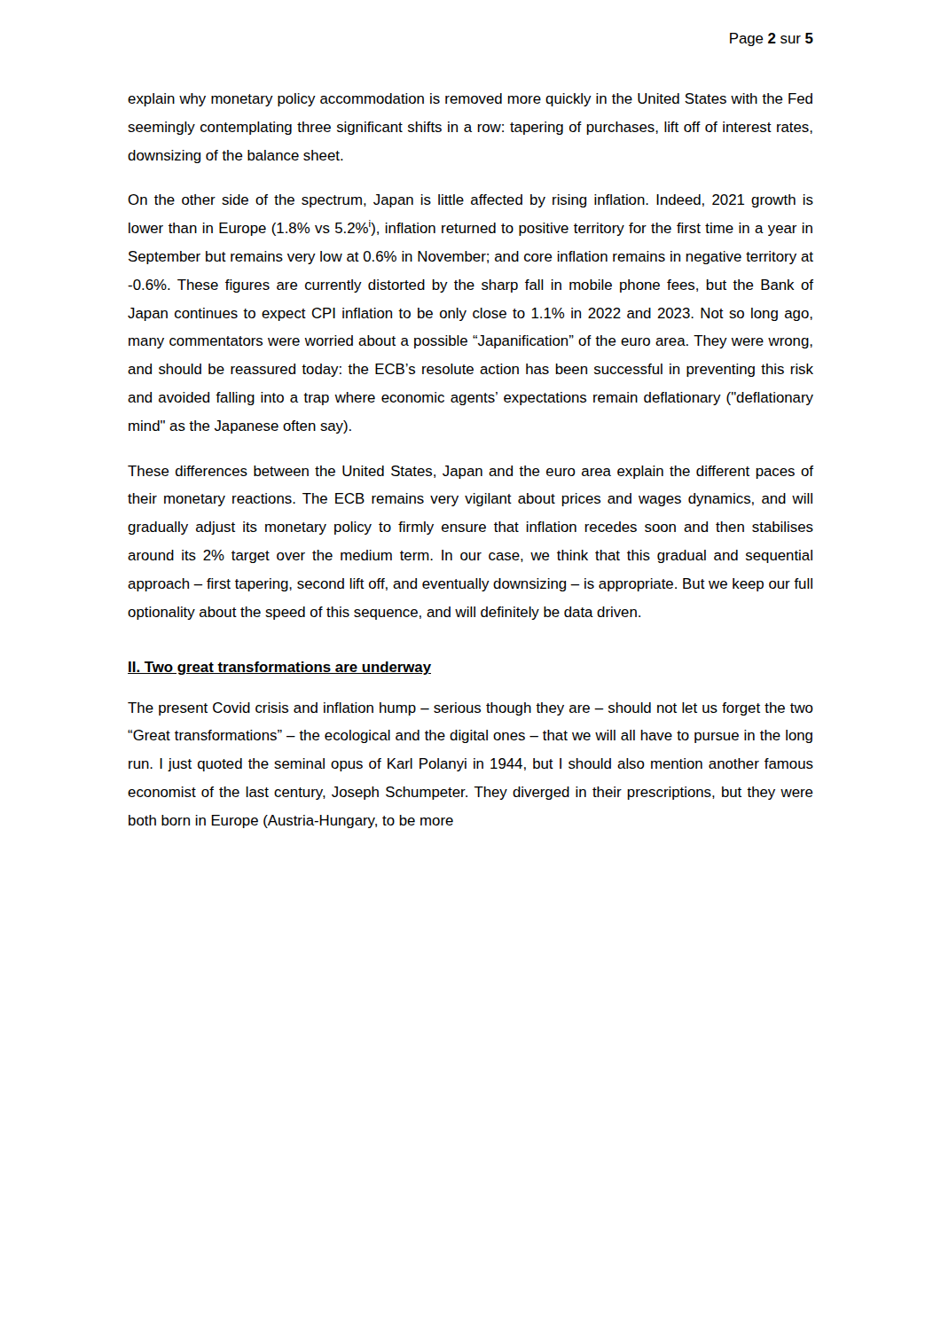Page 2 sur 5
explain why monetary policy accommodation is removed more quickly in the United States with the Fed seemingly contemplating three significant shifts in a row: tapering of purchases, lift off of interest rates, downsizing of the balance sheet.
On the other side of the spectrum, Japan is little affected by rising inflation. Indeed, 2021 growth is lower than in Europe (1.8% vs 5.2%i), inflation returned to positive territory for the first time in a year in September but remains very low at 0.6% in November; and core inflation remains in negative territory at -0.6%. These figures are currently distorted by the sharp fall in mobile phone fees, but the Bank of Japan continues to expect CPI inflation to be only close to 1.1% in 2022 and 2023. Not so long ago, many commentators were worried about a possible “Japanification” of the euro area. They were wrong, and should be reassured today: the ECB’s resolute action has been successful in preventing this risk and avoided falling into a trap where economic agents’ expectations remain deflationary ("deflationary mind" as the Japanese often say).
These differences between the United States, Japan and the euro area explain the different paces of their monetary reactions. The ECB remains very vigilant about prices and wages dynamics, and will gradually adjust its monetary policy to firmly ensure that inflation recedes soon and then stabilises around its 2% target over the medium term. In our case, we think that this gradual and sequential approach – first tapering, second lift off, and eventually downsizing – is appropriate. But we keep our full optionality about the speed of this sequence, and will definitely be data driven.
II. Two great transformations are underway
The present Covid crisis and inflation hump – serious though they are – should not let us forget the two “Great transformations” – the ecological and the digital ones – that we will all have to pursue in the long run. I just quoted the seminal opus of Karl Polanyi in 1944, but I should also mention another famous economist of the last century, Joseph Schumpeter. They diverged in their prescriptions, but they were both born in Europe (Austria-Hungary, to be more